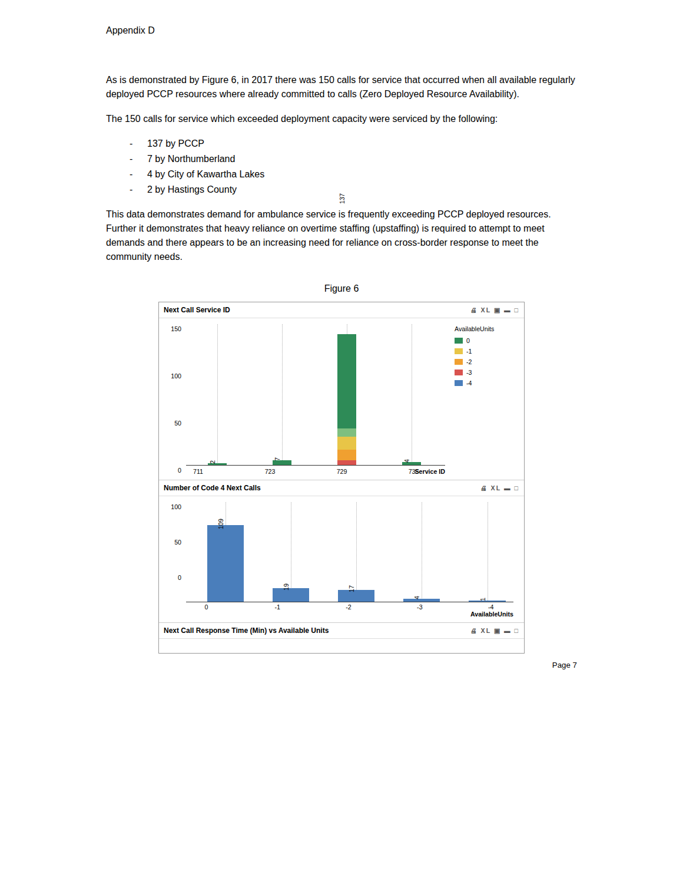Appendix D
As is demonstrated by Figure 6, in 2017 there was 150 calls for service that occurred when all available regularly deployed PCCP resources where already committed to calls (Zero Deployed Resource Availability).
The 150 calls for service which exceeded deployment capacity were serviced by the following:
137 by PCCP
7 by Northumberland
4 by City of Kawartha Lakes
2 by Hastings County
This data demonstrates demand for ambulance service is frequently exceeding PCCP deployed resources. Further it demonstrates that heavy reliance on overtime staffing (upstaffing) is required to attempt to meet demands and there appears to be an increasing need for reliance on cross-border response to meet the community needs.
Figure 6
Next Call Service ID 🖨 XL ▣ ▬ □
150 100 50 0
2
7
137
4
711
723
729
735
Service ID
AvailableUnits
0
-1
-2
-3
-4
Number of Code 4 Next Calls 🖨 XL ▬ □
100 50 0
109
19
17
4
1
0
-1
-2
-3
-4
AvailableUnits
Next Call Response Time (Min) vs Available Units 🖨 XL ▣ ▬ □
Page 7